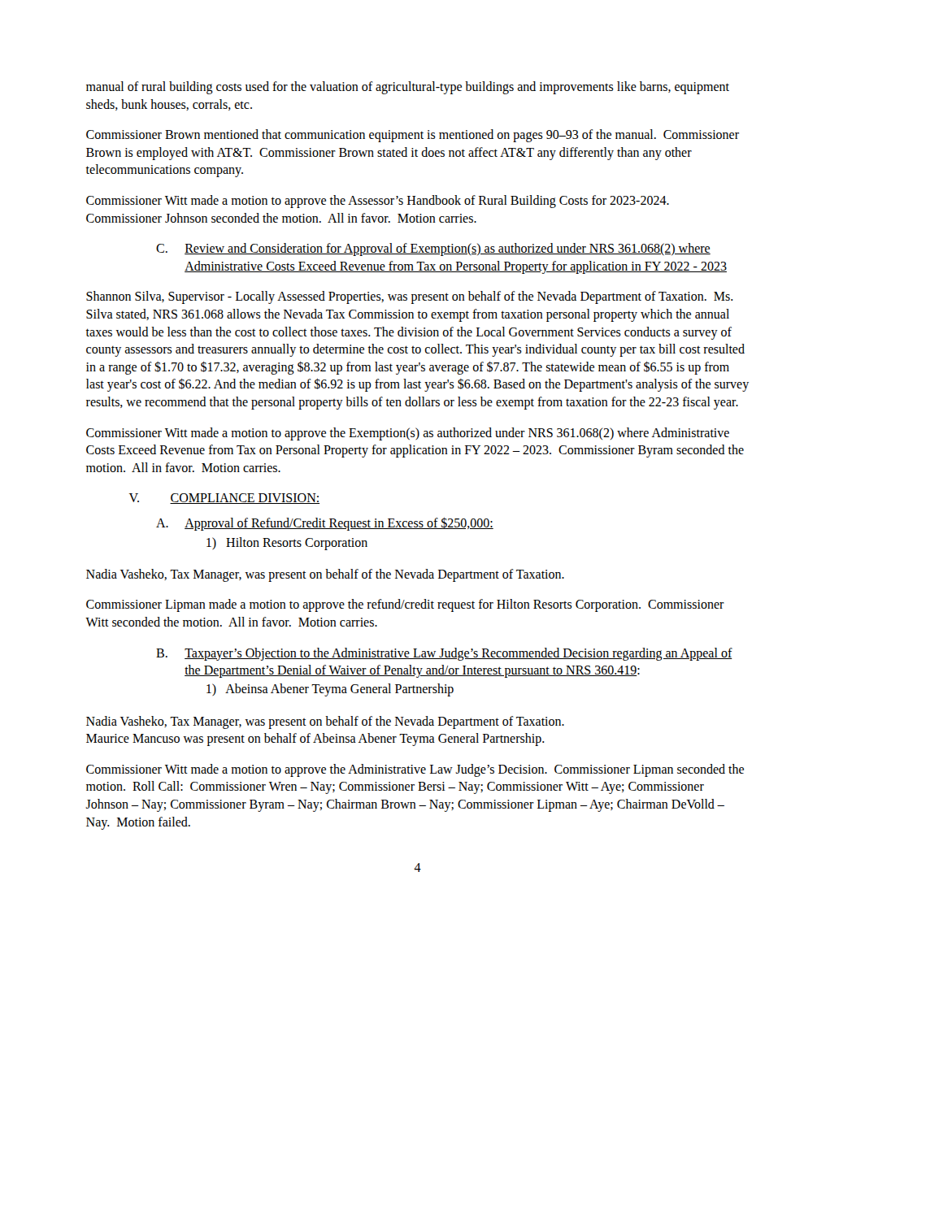manual of rural building costs used for the valuation of agricultural-type buildings and improvements like barns, equipment sheds, bunk houses, corrals, etc.
Commissioner Brown mentioned that communication equipment is mentioned on pages 90–93 of the manual. Commissioner Brown is employed with AT&T. Commissioner Brown stated it does not affect AT&T any differently than any other telecommunications company.
Commissioner Witt made a motion to approve the Assessor’s Handbook of Rural Building Costs for 2023-2024. Commissioner Johnson seconded the motion. All in favor. Motion carries.
C. Review and Consideration for Approval of Exemption(s) as authorized under NRS 361.068(2) where Administrative Costs Exceed Revenue from Tax on Personal Property for application in FY 2022 - 2023
Shannon Silva, Supervisor - Locally Assessed Properties, was present on behalf of the Nevada Department of Taxation. Ms. Silva stated, NRS 361.068 allows the Nevada Tax Commission to exempt from taxation personal property which the annual taxes would be less than the cost to collect those taxes. The division of the Local Government Services conducts a survey of county assessors and treasurers annually to determine the cost to collect. This year's individual county per tax bill cost resulted in a range of $1.70 to $17.32, averaging $8.32 up from last year's average of $7.87. The statewide mean of $6.55 is up from last year's cost of $6.22. And the median of $6.92 is up from last year's $6.68. Based on the Department's analysis of the survey results, we recommend that the personal property bills of ten dollars or less be exempt from taxation for the 22-23 fiscal year.
Commissioner Witt made a motion to approve the Exemption(s) as authorized under NRS 361.068(2) where Administrative Costs Exceed Revenue from Tax on Personal Property for application in FY 2022 – 2023. Commissioner Byram seconded the motion. All in favor. Motion carries.
V. COMPLIANCE DIVISION:
A. Approval of Refund/Credit Request in Excess of $250,000:
1) Hilton Resorts Corporation
Nadia Vasheko, Tax Manager, was present on behalf of the Nevada Department of Taxation.
Commissioner Lipman made a motion to approve the refund/credit request for Hilton Resorts Corporation. Commissioner Witt seconded the motion. All in favor. Motion carries.
B. Taxpayer’s Objection to the Administrative Law Judge’s Recommended Decision regarding an Appeal of the Department’s Denial of Waiver of Penalty and/or Interest pursuant to NRS 360.419:
1) Abeinsa Abener Teyma General Partnership
Nadia Vasheko, Tax Manager, was present on behalf of the Nevada Department of Taxation.
Maurice Mancuso was present on behalf of Abeinsa Abener Teyma General Partnership.
Commissioner Witt made a motion to approve the Administrative Law Judge’s Decision. Commissioner Lipman seconded the motion. Roll Call: Commissioner Wren – Nay; Commissioner Bersi – Nay; Commissioner Witt – Aye; Commissioner Johnson – Nay; Commissioner Byram – Nay; Chairman Brown – Nay; Commissioner Lipman – Aye; Chairman DeVolld – Nay. Motion failed.
4